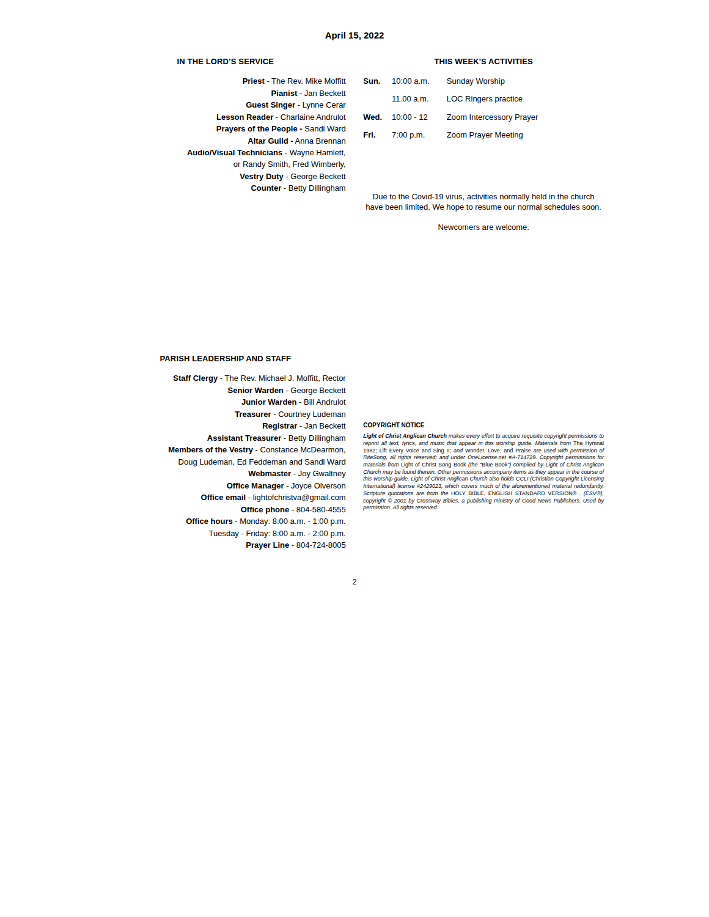April 15, 2022
IN THE LORD’S SERVICE
Priest - The Rev. Mike Moffitt
Pianist - Jan Beckett
Guest Singer - Lynne Cerar
Lesson Reader - Charlaine Andrulot
Prayers of the People - Sandi Ward
Altar Guild - Anna Brennan
Audio/Visual Technicians - Wayne Hamlett,
or Randy Smith, Fred Wimberly,
Vestry Duty - George Beckett
Counter - Betty Dillingham
THIS WEEK'S ACTIVITIES
| Sun. | 10:00 a.m. | Sunday Worship |
| | 11.00 a.m. | LOC Ringers practice |
| Wed. | 10:00 - 12 | Zoom Intercessory Prayer |
| Fri. | 7:00 p.m. | Zoom Prayer Meeting |
Due to the Covid-19 virus, activities normally held in the church have been limited. We hope to resume our normal schedules soon.
Newcomers are welcome.
PARISH LEADERSHIP AND STAFF
Staff Clergy - The Rev. Michael J. Moffitt, Rector
Senior Warden - George Beckett
Junior Warden - Bill Andrulot
Treasurer - Courtney Ludeman
Registrar - Jan Beckett
Assistant Treasurer - Betty Dillingham
Members of the Vestry - Constance McDearmon,
Doug Ludeman, Ed Feddeman and Sandi Ward
Webmaster - Joy Gwaltney
Office Manager - Joyce Olverson
Office email - lightofchristva@gmail.com
Office phone - 804-580-4555
Office hours - Monday: 8:00 a.m. - 1:00 p.m.
Tuesday - Friday: 8:00 a.m. - 2:00 p.m.
Prayer Line - 804-724-8005
COPYRIGHT NOTICE
Light of Christ Anglican Church makes every effort to acquire requisite copyright permissions to reprint all text, lyrics, and music that appear in this worship guide. Materials from The Hymnal 1982; Lift Every Voice and Sing II; and Wonder, Love, and Praise are used with permission of RiteSong, all rights reserved; and under OneLicense.net #A-714729. Copyright permissions for materials from Light of Christ Song Book (the “Blue Book”) compiled by Light of Christ Anglican Church may be found therein. Other permissions accompany items as they appear in the course of this worship guide. Light of Christ Anglican Church also holds CCLI (Christian Copyright Licensing International) license #2429023, which covers much of the aforementioned material redundantly. Scripture quotations are from the HOLY BIBLE, ENGLISH STANDARD VERSION® . (ESV®), copyright © 2001 by Crossway Bibles, a publishing ministry of Good News Publishers. Used by permission. All rights reserved.
2